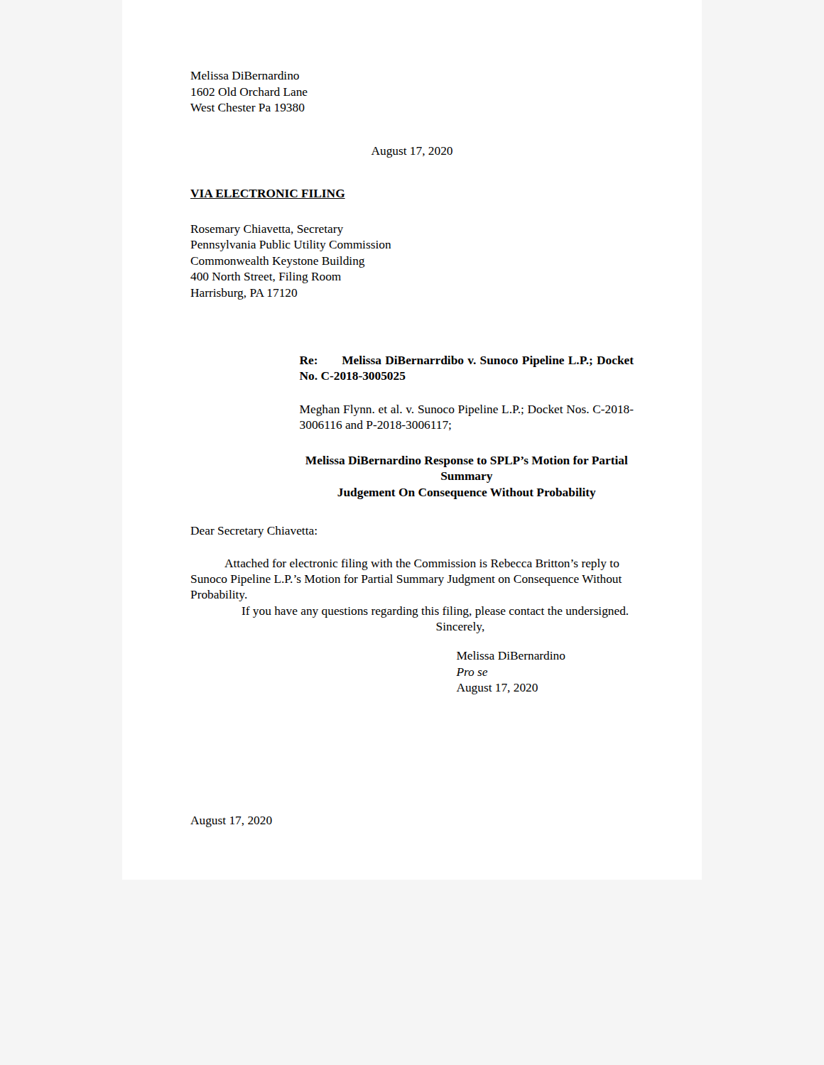Melissa DiBernardino
1602 Old Orchard Lane
West Chester Pa 19380
August 17, 2020
VIA ELECTRONIC FILING
Rosemary Chiavetta, Secretary
Pennsylvania Public Utility Commission
Commonwealth Keystone Building
400 North Street, Filing Room
Harrisburg, PA 17120
Re: Melissa DiBernarrdibo v. Sunoco Pipeline L.P.; Docket No. C-2018-3005025
Meghan Flynn. et al. v. Sunoco Pipeline L.P.; Docket Nos. C-2018-3006116 and P-2018-3006117;
Melissa DiBernardino Response to SPLP’s Motion for Partial Summary
Judgement On Consequence Without Probability
Dear Secretary Chiavetta:
Attached for electronic filing with the Commission is Rebecca Britton’s reply to Sunoco Pipeline L.P.’s Motion for Partial Summary Judgment on Consequence Without Probability.
If you have any questions regarding this filing, please contact the undersigned.
Sincerely,
Melissa DiBernardino
Pro se
August 17, 2020
August 17, 2020